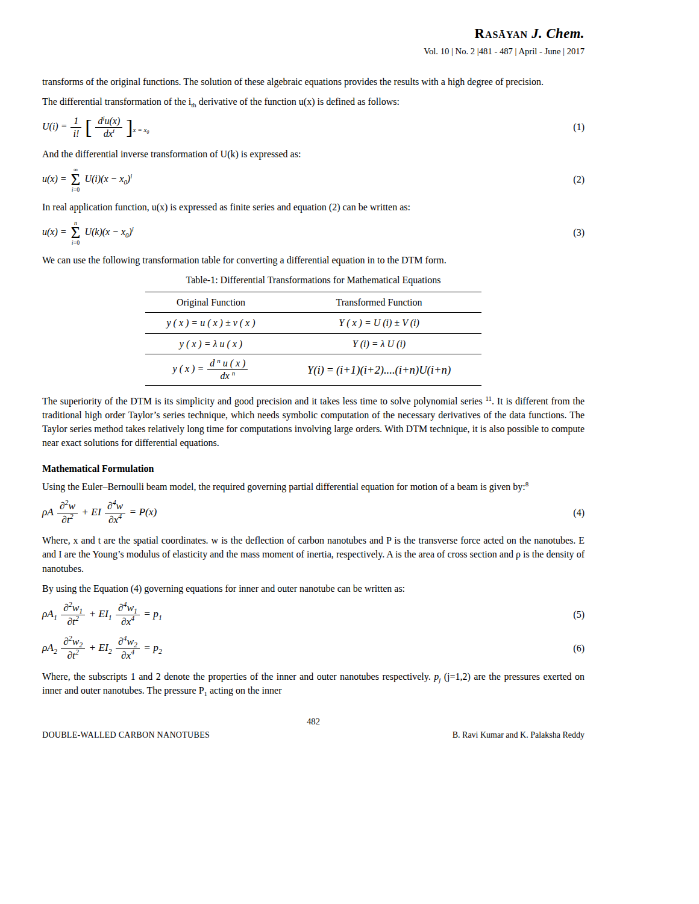Rasāyan J. Chem.
Vol. 10 | No. 2 |481 - 487 | April - June | 2017
transforms of the original functions. The solution of these algebraic equations provides the results with a high degree of precision.
The differential transformation of the ith derivative of the function u(x) is defined as follows:
U(i) = 1 i! [ diu(x) dxi ] x = x0 (1)
And the differential inverse transformation of U(k) is expressed as:
u(x) = ∞Σi=0 U(i)(x − x0)i (2)
In real application function, u(x) is expressed as finite series and equation (2) can be written as:
u(x) = nΣi=0 U(k)(x − x0)i (3)
We can use the following transformation table for converting a differential equation in to the DTM form.
Table-1: Differential Transformations for Mathematical Equations
| Original Function | Transformed Function |
| --- | --- |
| y ( x ) = u ( x ) ± v ( x ) | Y ( x ) = U (i) ± V (i) |
| y ( x ) = λ u ( x ) | Y (i) = λ U (i) |
| y ( x ) = d n u ( x ) dx n | Y(i) = (i+1)(i+2)....(i+ n )U(i+ n ) |
The superiority of the DTM is its simplicity and good precision and it takes less time to solve polynomial series 11. It is different from the traditional high order Taylor’s series technique, which needs symbolic computation of the necessary derivatives of the data functions. The Taylor series method takes relatively long time for computations involving large orders. With DTM technique, it is also possible to compute near exact solutions for differential equations.
Mathematical Formulation
Using the Euler–Bernoulli beam model, the required governing partial differential equation for motion of a beam is given by:8
ρA ∂2w∂t2 + EI ∂4w∂x4 = P(x) (4)
Where, x and t are the spatial coordinates. w is the deflection of carbon nanotubes and P is the transverse force acted on the nanotubes. E and I are the Young’s modulus of elasticity and the mass moment of inertia, respectively. A is the area of cross section and ρ is the density of nanotubes.
By using the Equation (4) governing equations for inner and outer nanotube can be written as:
ρA1 ∂2w1∂t2 + EI1 ∂4w1∂x4 = p1 (5)
ρA2 ∂2w2∂t2 + EI2 ∂4w2∂x4 = p2 (6)
Where, the subscripts 1 and 2 denote the properties of the inner and outer nanotubes respectively. pj (j=1,2) are the pressures exerted on inner and outer nanotubes. The pressure P1 acting on the inner
482
DOUBLE-WALLED CARBON NANOTUBES B. Ravi Kumar and K. Palaksha Reddy